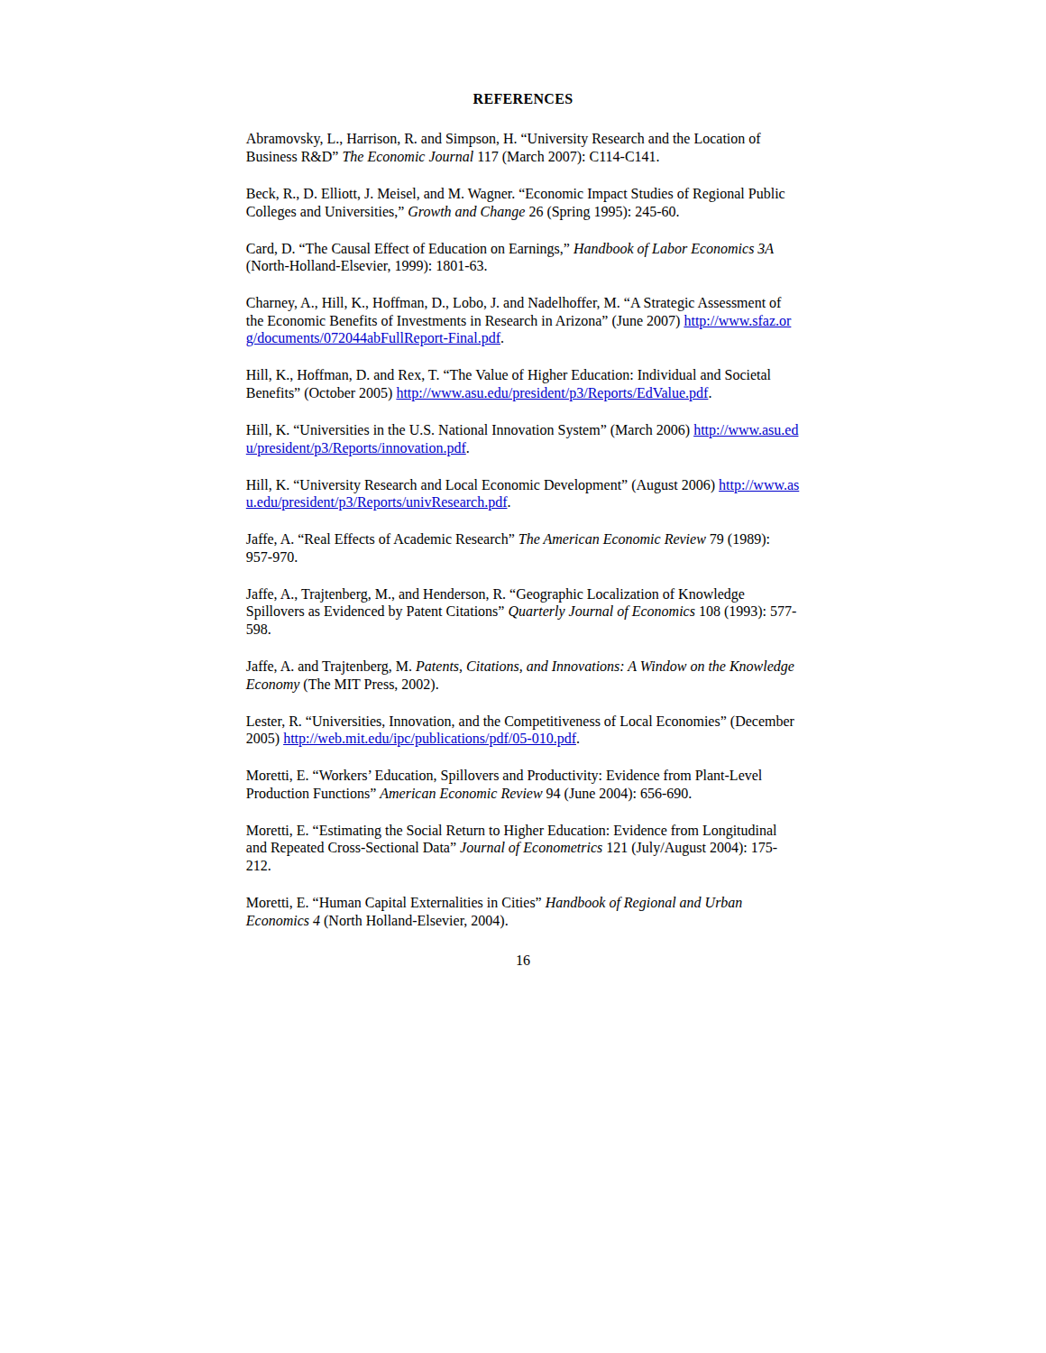REFERENCES
Abramovsky, L., Harrison, R. and Simpson, H. “University Research and the Location of Business R&D” The Economic Journal 117 (March 2007): C114-C141.
Beck, R., D. Elliott, J. Meisel, and M. Wagner. “Economic Impact Studies of Regional Public Colleges and Universities,” Growth and Change 26 (Spring 1995): 245-60.
Card, D. “The Causal Effect of Education on Earnings,” Handbook of Labor Economics 3A (North-Holland-Elsevier, 1999): 1801-63.
Charney, A., Hill, K., Hoffman, D., Lobo, J. and Nadelhoffer, M. “A Strategic Assessment of the Economic Benefits of Investments in Research in Arizona” (June 2007) http://www.sfaz.org/documents/072044abFullReport-Final.pdf.
Hill, K., Hoffman, D. and Rex, T. “The Value of Higher Education: Individual and Societal Benefits” (October 2005) http://www.asu.edu/president/p3/Reports/EdValue.pdf.
Hill, K. “Universities in the U.S. National Innovation System” (March 2006) http://www.asu.edu/president/p3/Reports/innovation.pdf.
Hill, K. “University Research and Local Economic Development” (August 2006) http://www.asu.edu/president/p3/Reports/univResearch.pdf.
Jaffe, A. “Real Effects of Academic Research” The American Economic Review 79 (1989): 957-970.
Jaffe, A., Trajtenberg, M., and Henderson, R. “Geographic Localization of Knowledge Spillovers as Evidenced by Patent Citations” Quarterly Journal of Economics 108 (1993): 577-598.
Jaffe, A. and Trajtenberg, M. Patents, Citations, and Innovations: A Window on the Knowledge Economy (The MIT Press, 2002).
Lester, R. “Universities, Innovation, and the Competitiveness of Local Economies” (December 2005) http://web.mit.edu/ipc/publications/pdf/05-010.pdf.
Moretti, E. “Workers’ Education, Spillovers and Productivity: Evidence from Plant-Level Production Functions” American Economic Review 94 (June 2004): 656-690.
Moretti, E. “Estimating the Social Return to Higher Education: Evidence from Longitudinal and Repeated Cross-Sectional Data” Journal of Econometrics 121 (July/August 2004): 175-212.
Moretti, E. “Human Capital Externalities in Cities” Handbook of Regional and Urban Economics 4 (North Holland-Elsevier, 2004).
16